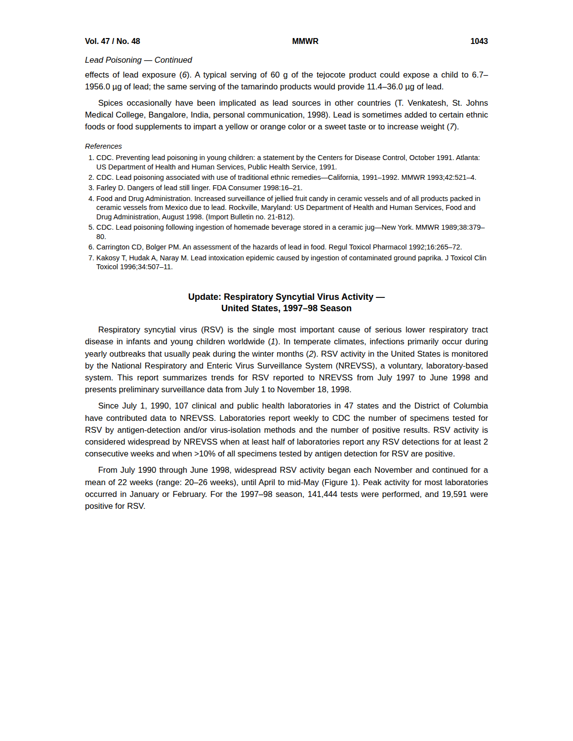Vol. 47 / No. 48 MMWR 1043
Lead Poisoning — Continued
effects of lead exposure (6). A typical serving of 60 g of the tejocote product could expose a child to 6.7–1956.0 µg of lead; the same serving of the tamarindo products would provide 11.4–36.0 µg of lead.
Spices occasionally have been implicated as lead sources in other countries (T. Venkatesh, St. Johns Medical College, Bangalore, India, personal communication, 1998). Lead is sometimes added to certain ethnic foods or food supplements to impart a yellow or orange color or a sweet taste or to increase weight (7).
References
CDC. Preventing lead poisoning in young children: a statement by the Centers for Disease Control, October 1991. Atlanta: US Department of Health and Human Services, Public Health Service, 1991.
CDC. Lead poisoning associated with use of traditional ethnic remedies—California, 1991–1992. MMWR 1993;42:521–4.
Farley D. Dangers of lead still linger. FDA Consumer 1998:16–21.
Food and Drug Administration. Increased surveillance of jellied fruit candy in ceramic vessels and of all products packed in ceramic vessels from Mexico due to lead. Rockville, Maryland: US Department of Health and Human Services, Food and Drug Administration, August 1998. (Import Bulletin no. 21-B12).
CDC. Lead poisoning following ingestion of homemade beverage stored in a ceramic jug—New York. MMWR 1989;38:379–80.
Carrington CD, Bolger PM. An assessment of the hazards of lead in food. Regul Toxicol Pharmacol 1992;16:265–72.
Kakosy T, Hudak A, Naray M. Lead intoxication epidemic caused by ingestion of contaminated ground paprika. J Toxicol Clin Toxicol 1996;34:507–11.
Update: Respiratory Syncytial Virus Activity —
United States, 1997–98 Season
Respiratory syncytial virus (RSV) is the single most important cause of serious lower respiratory tract disease in infants and young children worldwide (1). In temperate climates, infections primarily occur during yearly outbreaks that usually peak during the winter months (2). RSV activity in the United States is monitored by the National Respiratory and Enteric Virus Surveillance System (NREVSS), a voluntary, laboratory-based system. This report summarizes trends for RSV reported to NREVSS from July 1997 to June 1998 and presents preliminary surveillance data from July 1 to November 18, 1998.
Since July 1, 1990, 107 clinical and public health laboratories in 47 states and the District of Columbia have contributed data to NREVSS. Laboratories report weekly to CDC the number of specimens tested for RSV by antigen-detection and/or virus-isolation methods and the number of positive results. RSV activity is considered widespread by NREVSS when at least half of laboratories report any RSV detections for at least 2 consecutive weeks and when >10% of all specimens tested by antigen detection for RSV are positive.
From July 1990 through June 1998, widespread RSV activity began each November and continued for a mean of 22 weeks (range: 20–26 weeks), until April to mid-May (Figure 1). Peak activity for most laboratories occurred in January or February. For the 1997–98 season, 141,444 tests were performed, and 19,591 were positive for RSV.